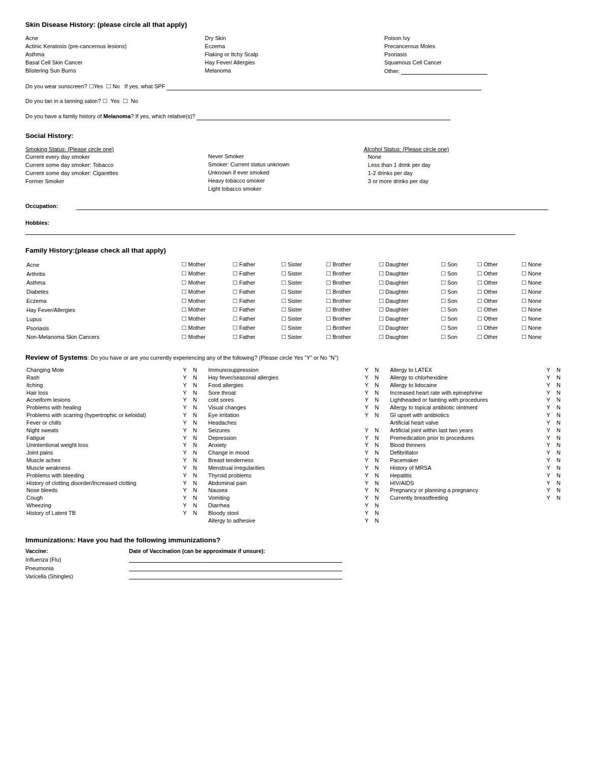Skin Disease History: (please circle all that apply)
Acne
Actinic Keratosis (pre-cancerous lesions)
Asthma
Basal Cell Skin Cancer
Blistering Sun Burns
Dry Skin
Eczema
Flaking or Itchy Scalp
Hay Fever/ Allergies
Melanoma
Poison Ivy
Precancerous Moles
Psoriasis
Squamous Cell Cancer
Other:
Do you wear sunscreen? ☐Yes ☐ No If yes, what SPF
Do you tan in a tanning salon? ☐ Yes ☐ No
Do you have a family history of Melanoma? If yes, which relative(s)?
Social History:
Smoking Status: (Please circle one)
Current every day smoker
Current some day smoker: Tobacco
Current some day smoker: Cigarettes
Former Smoker
Never Smoker
Smoker: Current status unknown
Unknown if ever smoked
Heavy tobacco smoker
Light tobacco smoker
Alcohol Status: (Please circle one)
None
Less than 1 drink per day
1-2 drinks per day
3 or more drinks per day
Occupation:
Hobbies:
Family History:(please check all that apply)
| Acne | ☐ Mother | ☐ Father | ☐ Sister | ☐ Brother | ☐ Daughter | ☐ Son | ☐ Other | ☐ None |
| Arthritis | ☐ Mother | ☐ Father | ☐ Sister | ☐ Brother | ☐ Daughter | ☐ Son | ☐ Other | ☐ None |
| Asthma | ☐ Mother | ☐ Father | ☐ Sister | ☐ Brother | ☐ Daughter | ☐ Son | ☐ Other | ☐ None |
| Diabetes | ☐ Mother | ☐ Father | ☐ Sister | ☐ Brother | ☐ Daughter | ☐ Son | ☐ Other | ☐ None |
| Eczema | ☐ Mother | ☐ Father | ☐ Sister | ☐ Brother | ☐ Daughter | ☐ Son | ☐ Other | ☐ None |
| Hay Fever/Allergies | ☐ Mother | ☐ Father | ☐ Sister | ☐ Brother | ☐ Daughter | ☐ Son | ☐ Other | ☐ None |
| Lupus | ☐ Mother | ☐ Father | ☐ Sister | ☐ Brother | ☐ Daughter | ☐ Son | ☐ Other | ☐ None |
| Psoriasis | ☐ Mother | ☐ Father | ☐ Sister | ☐ Brother | ☐ Daughter | ☐ Son | ☐ Other | ☐ None |
| Non-Melanoma Skin Cancers | ☐ Mother | ☐ Father | ☐ Sister | ☐ Brother | ☐ Daughter | ☐ Son | ☐ Other | ☐ None |
Review of Systems: Do you have or are you currently experiencing any of the following? (Please circle Yes “Y” or No “N”)
| Changing Mole | Y | N |
| Rash | Y | N |
| Itching | Y | N |
| Hair loss | Y | N |
| Acneiform lesions | Y | N |
| Problems with healing | Y | N |
| Problems with scarring (hypertrophic or keloidal) | Y | N |
| Fever or chills | Y | N |
| Night sweats | Y | N |
| Fatigue | Y | N |
| Unintentional weight loss | Y | N |
| Joint pains | Y | N |
| Muscle aches | Y | N |
| Muscle weakness | Y | N |
| Problems with bleeding | Y | N |
| History of clotting disorder/Increased clotting | Y | N |
| Nose bleeds | Y | N |
| Cough | Y | N |
| Wheezing | Y | N |
| History of Latent TB | Y | N |
| Immunosuppression | Y | N |
| Hay fever/seasonal allergies | Y | N |
| Food allergies | Y | N |
| Sore throat | Y | N |
| cold sores | Y | N |
| Visual changes | Y | N |
| Eye irritation | Y | N |
| Headaches | | |
| Seizures | Y | N |
| Depression | Y | N |
| Anxiety | Y | N |
| Change in mood | Y | N |
| Breast tenderness | Y | N |
| Menstrual irregularities | Y | N |
| Thyroid problems | Y | N |
| Abdominal pain | Y | N |
| Nausea | Y | N |
| Vomiting | Y | N |
| Diarrhea | Y | N |
| Bloody stool | Y | N |
| Allergy to adhesive | Y | N |
| Allergy to LATEX | Y | N |
| Allergy to chlorhexidine | Y | N |
| Allergy to lidocaine | Y | N |
| Increased heart rate with epinephrine | Y | N |
| Lightheaded or fainting with procedures | Y | N |
| Allergy to topical antibiotic ointment | Y | N |
| GI upset with antibiotics | Y | N |
| Artificial heart valve | Y | N |
| Artificial joint within last two years | Y | N |
| Premedication prior to procedures | Y | N |
| Blood thinners | Y | N |
| Defibrillator | Y | N |
| Pacemaker | Y | N |
| History of MRSA | Y | N |
| Hepatitis | Y | N |
| HIV/AIDS | Y | N |
| Pregnancy or planning a pregnancy | Y | N |
| Currently breastfeeding | Y | N |
Immunizations: Have you had the following immunizations?
| Vaccine: | Date of Vaccination (can be approximate if unsure): |
| Influenza (Flu) | |
| Pneumonia | |
| Varicella (Shingles) | |